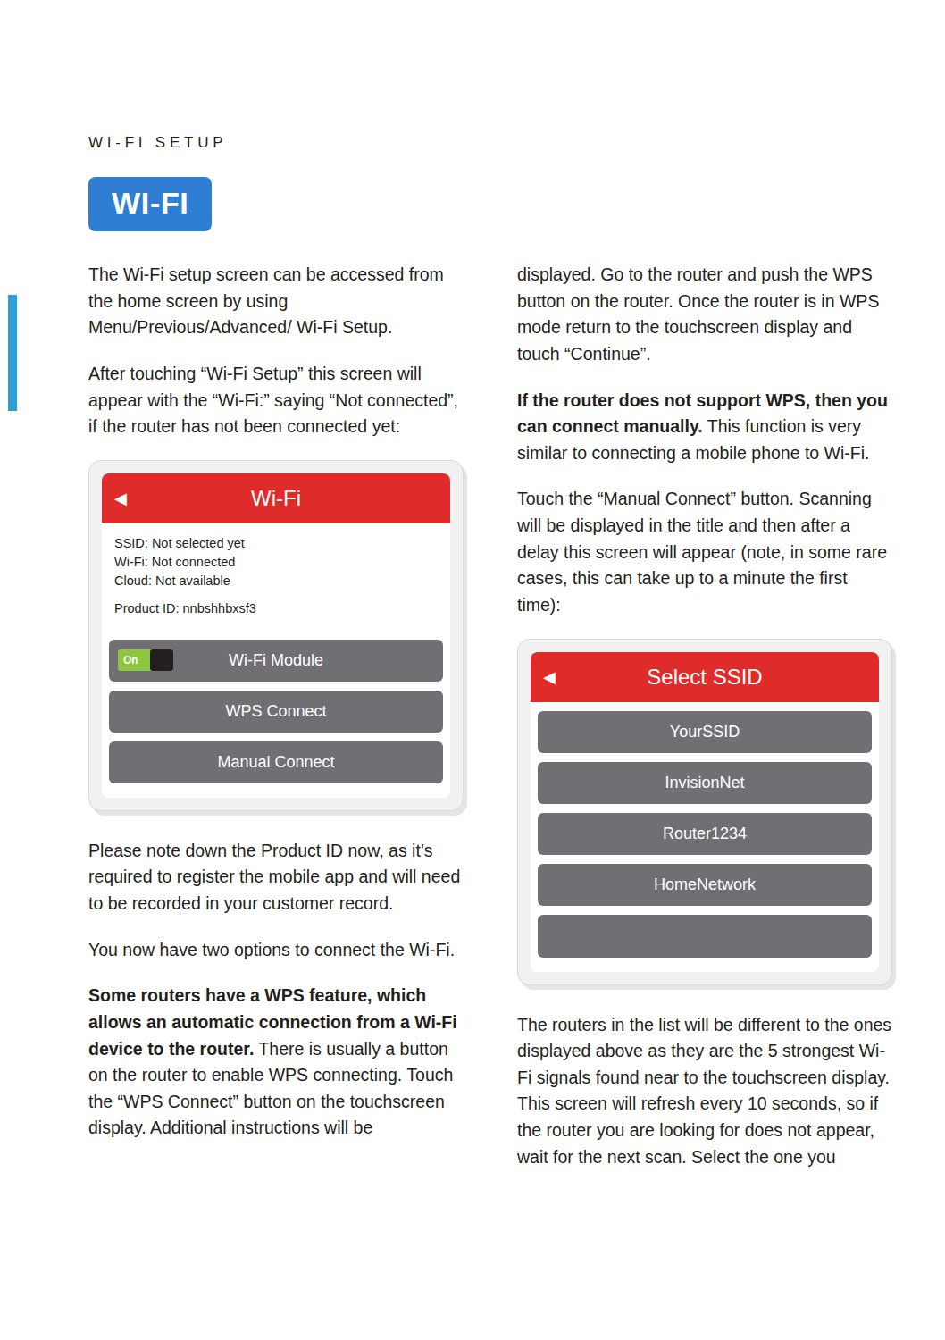Wi-Fi Setup
WI-FI
The Wi-Fi setup screen can be accessed from the home screen by using Menu/Previous/Advanced/ Wi-Fi Setup.
After touching “Wi-Fi Setup” this screen will appear with the “Wi-Fi:” saying “Not connected”, if the router has not been connected yet:
◀ Wi-Fi
SSID: Not selected yet
Wi-Fi: Not connected
Cloud: Not available
Product ID: nnbshhbxsf3
On Wi-Fi Module
WPS Connect
Manual Connect
Please note down the Product ID now, as it’s required to register the mobile app and will need to be recorded in your customer record.
You now have two options to connect the Wi-Fi.
Some routers have a WPS feature, which allows an automatic connection from a Wi-Fi device to the router. There is usually a button on the router to enable WPS connecting. Touch the “WPS Connect” button on the touchscreen display. Additional instructions will be
displayed. Go to the router and push the WPS button on the router. Once the router is in WPS mode return to the touchscreen display and touch “Continue”.
If the router does not support WPS, then you can connect manually. This function is very similar to connecting a mobile phone to Wi-Fi.
Touch the “Manual Connect” button. Scanning will be displayed in the title and then after a delay this screen will appear (note, in some rare cases, this can take up to a minute the first time):
◀ Select SSID
YourSSID
InvisionNet
Router1234
HomeNetwork
The routers in the list will be different to the ones displayed above as they are the 5 strongest Wi-Fi signals found near to the touchscreen display. This screen will refresh every 10 seconds, so if the router you are looking for does not appear, wait for the next scan. Select the one you